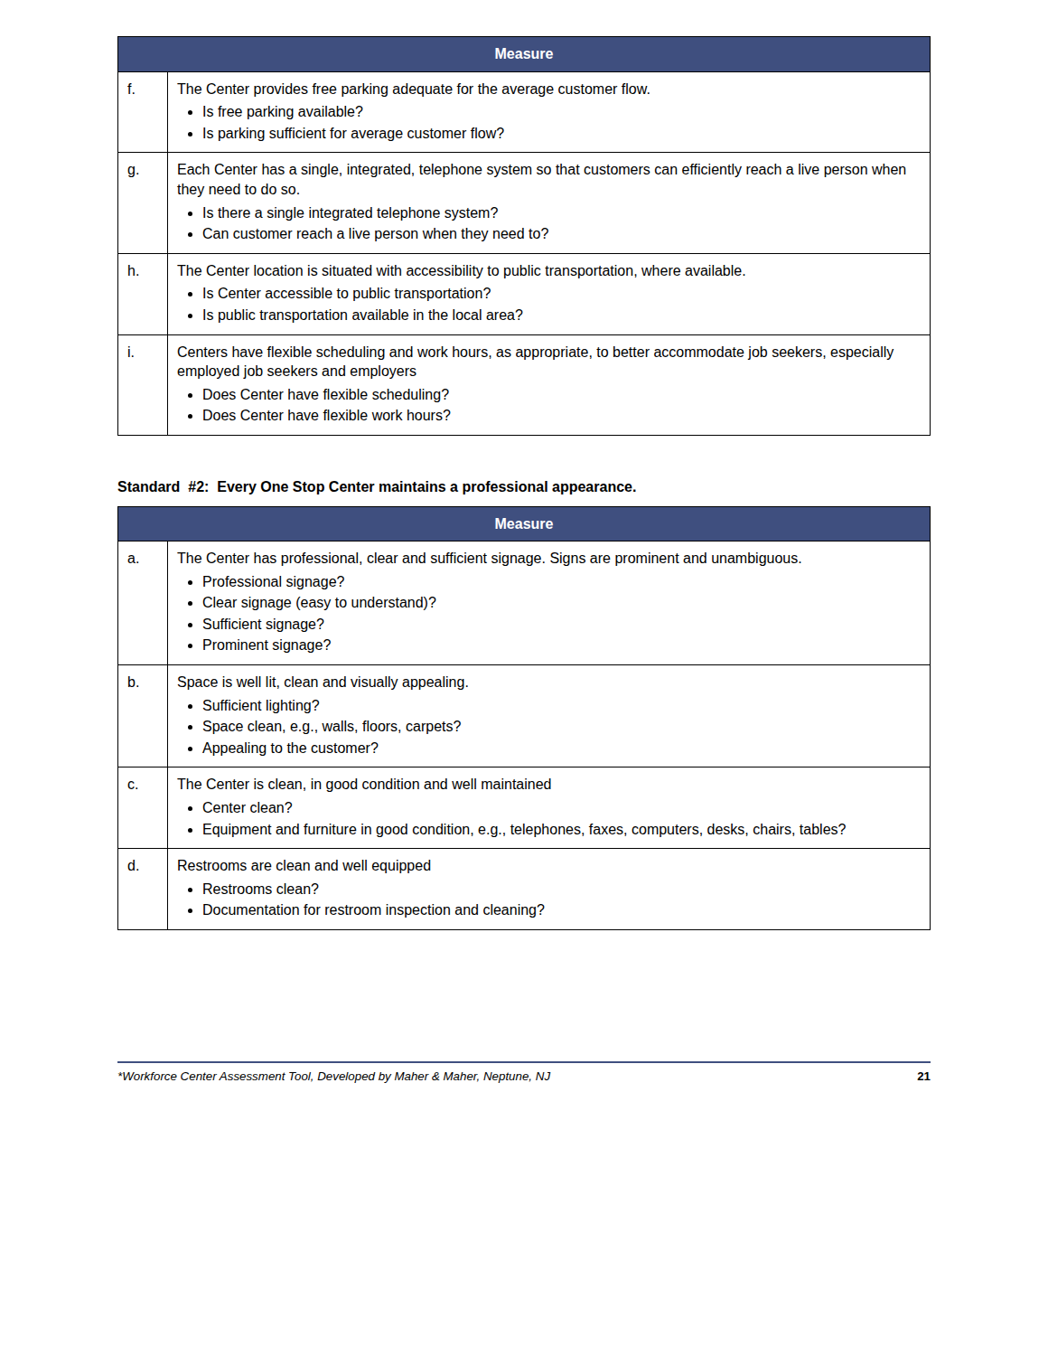| Measure |
| --- |
| f. | The Center provides free parking adequate for the average customer flow. Is free parking available? Is parking sufficient for average customer flow? |
| g. | Each Center has a single, integrated, telephone system so that customers can efficiently reach a live person when they need to do so. Is there a single integrated telephone system? Can customer reach a live person when they need to? |
| h. | The Center location is situated with accessibility to public transportation, where available. Is Center accessible to public transportation? Is public transportation available in the local area? |
| i. | Centers have flexible scheduling and work hours, as appropriate, to better accommodate job seekers, especially employed job seekers and employers Does Center have flexible scheduling? Does Center have flexible work hours? |
Standard #2: Every One Stop Center maintains a professional appearance.
| Measure |
| --- |
| a. | The Center has professional, clear and sufficient signage. Signs are prominent and unambiguous. Professional signage? Clear signage (easy to understand)? Sufficient signage? Prominent signage? |
| b. | Space is well lit, clean and visually appealing. Sufficient lighting? Space clean, e.g., walls, floors, carpets? Appealing to the customer? |
| c. | The Center is clean, in good condition and well maintained Center clean? Equipment and furniture in good condition, e.g., telephones, faxes, computers, desks, chairs, tables? |
| d. | Restrooms are clean and well equipped Restrooms clean? Documentation for restroom inspection and cleaning? |
21 *Workforce Center Assessment Tool, Developed by Maher & Maher, Neptune, NJ